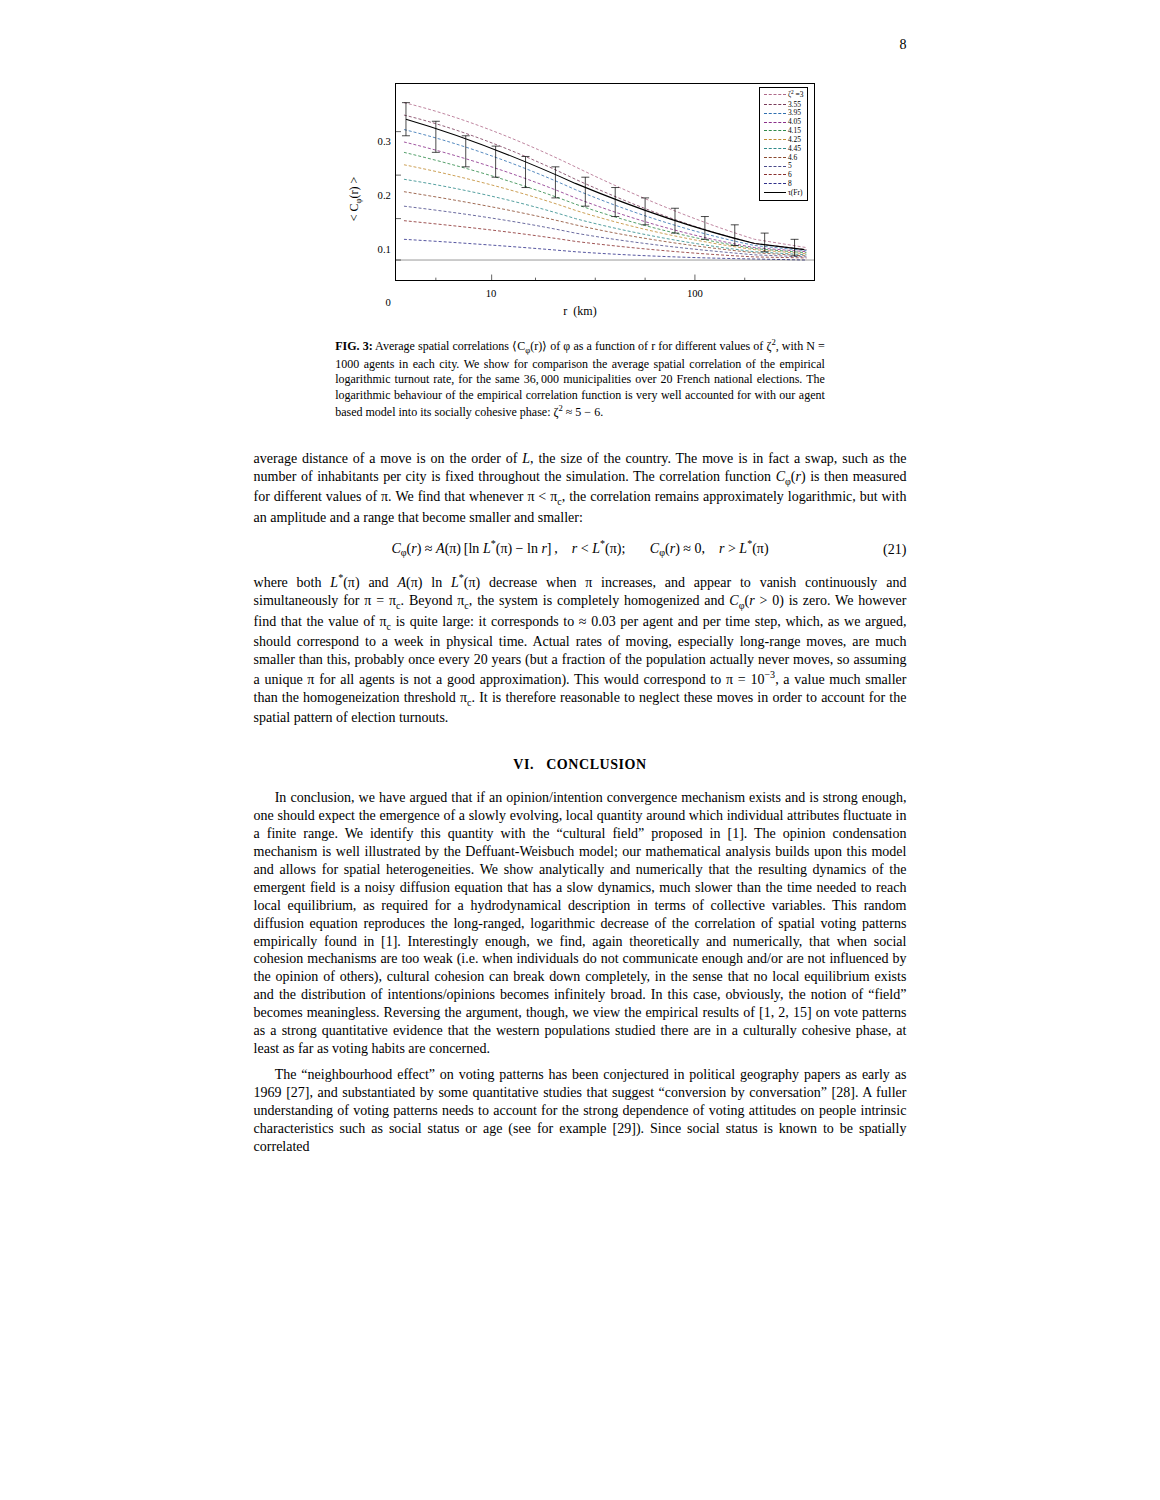8
< Cφ(r) >
| | ζ 2 =3 |
| | 3.55 |
| | 3.95 |
| | 4.05 |
| | 4.15 |
| | 4.25 |
| | 4.45 |
| | 4.6 |
| | 5 |
| | 6 |
| | 8 |
| | τ(Fr) |
0.3
0.2
0.1
0
10
100
r (km)
FIG. 3: Average spatial correlations ⟨Cφ(r)⟩ of φ as a function of r for different values of ζ2, with N = 1000 agents in each city. We show for comparison the average spatial correlation of the empirical logarithmic turnout rate, for the same 36, 000 municipalities over 20 French national elections. The logarithmic behaviour of the empirical correlation function is very well accounted for with our agent based model into its socially cohesive phase: ζ2 ≈ 5 − 6.
average distance of a move is on the order of L, the size of the country. The move is in fact a swap, such as the number of inhabitants per city is fixed throughout the simulation. The correlation function Cφ(r) is then measured for different values of π. We find that whenever π < πc, the correlation remains approximately logarithmic, but with an amplitude and a range that become smaller and smaller:
Cφ(r) ≈ A(π) [ln L*(π) − ln r] , r < L*(π); Cφ(r) ≈ 0, r > L*(π) (21)
where both L*(π) and A(π) ln L*(π) decrease when π increases, and appear to vanish continuously and simultaneously for π = πc. Beyond πc, the system is completely homogenized and Cφ(r > 0) is zero. We however find that the value of πc is quite large: it corresponds to ≈ 0.03 per agent and per time step, which, as we argued, should correspond to a week in physical time. Actual rates of moving, especially long-range moves, are much smaller than this, probably once every 20 years (but a fraction of the population actually never moves, so assuming a unique π for all agents is not a good approximation). This would correspond to π = 10−3, a value much smaller than the homogeneization threshold πc. It is therefore reasonable to neglect these moves in order to account for the spatial pattern of election turnouts.
VI. CONCLUSION
In conclusion, we have argued that if an opinion/intention convergence mechanism exists and is strong enough, one should expect the emergence of a slowly evolving, local quantity around which individual attributes fluctuate in a finite range. We identify this quantity with the “cultural field” proposed in [1]. The opinion condensation mechanism is well illustrated by the Deffuant-Weisbuch model; our mathematical analysis builds upon this model and allows for spatial heterogeneities. We show analytically and numerically that the resulting dynamics of the emergent field is a noisy diffusion equation that has a slow dynamics, much slower than the time needed to reach local equilibrium, as required for a hydrodynamical description in terms of collective variables. This random diffusion equation reproduces the long-ranged, logarithmic decrease of the correlation of spatial voting patterns empirically found in [1]. Interestingly enough, we find, again theoretically and numerically, that when social cohesion mechanisms are too weak (i.e. when individuals do not communicate enough and/or are not influenced by the opinion of others), cultural cohesion can break down completely, in the sense that no local equilibrium exists and the distribution of intentions/opinions becomes infinitely broad. In this case, obviously, the notion of “field” becomes meaningless. Reversing the argument, though, we view the empirical results of [1, 2, 15] on vote patterns as a strong quantitative evidence that the western populations studied there are in a culturally cohesive phase, at least as far as voting habits are concerned.
The “neighbourhood effect” on voting patterns has been conjectured in political geography papers as early as 1969 [27], and substantiated by some quantitative studies that suggest “conversion by conversation” [28]. A fuller understanding of voting patterns needs to account for the strong dependence of voting attitudes on people intrinsic characteristics such as social status or age (see for example [29]). Since social status is known to be spatially correlated